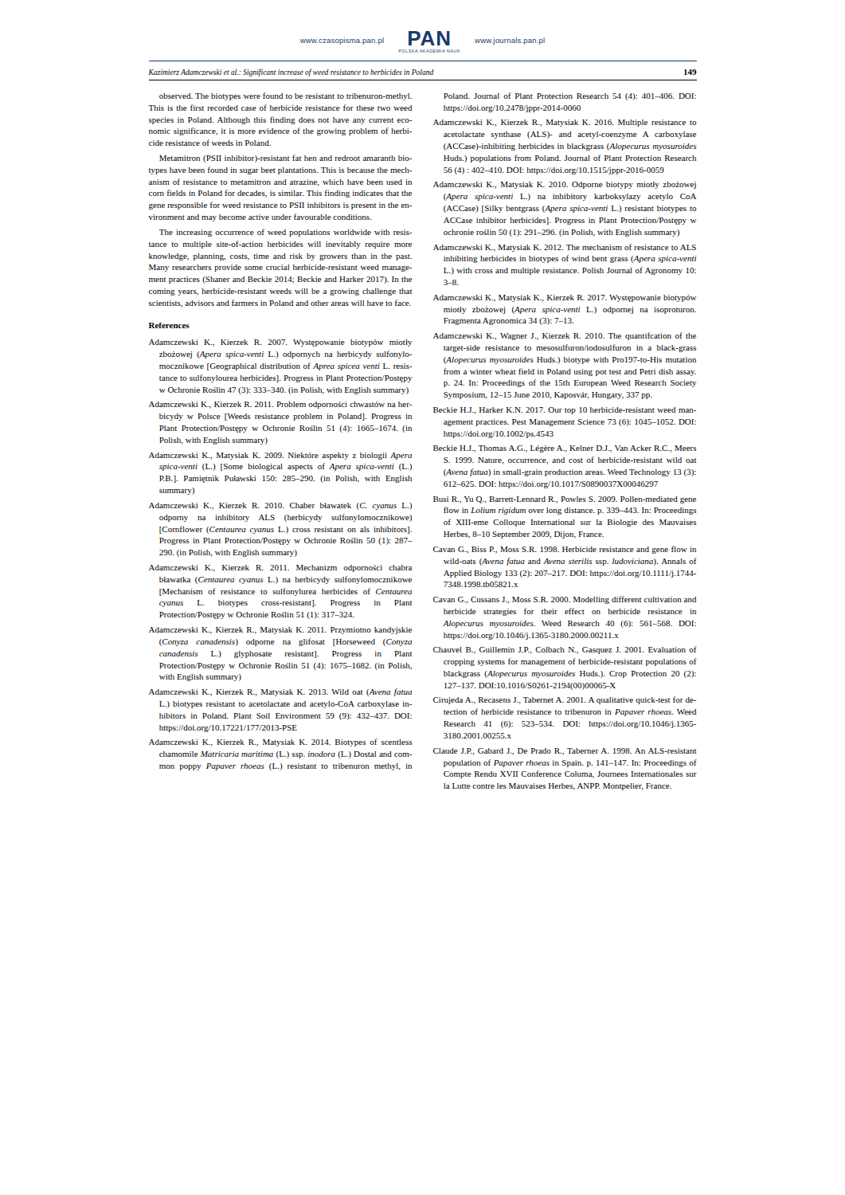www.czasopisma.pan.pl PANPOLSKA AKADEMIA NAUK www.journals.pan.pl
Kazimierz Adamczewski et al.: Significant increase of weed resistance to herbicides in Poland 149
observed. The biotypes were found to be resistant to tribenuron-methyl. This is the first recorded case of herbicide resistance for these two weed species in Poland. Although this finding does not have any current economic significance, it is more evidence of the growing problem of herbicide resistance of weeds in Poland.
Metamitron (PSII inhibitor)-resistant fat hen and redroot amaranth biotypes have been found in sugar beet plantations. This is because the mechanism of resistance to metamitron and atrazine, which have been used in corn fields in Poland for decades, is similar. This finding indicates that the gene responsible for weed resistance to PSII inhibitors is present in the environment and may become active under favourable conditions.
The increasing occurrence of weed populations worldwide with resistance to multiple site-of-action herbicides will inevitably require more knowledge, planning, costs, time and risk by growers than in the past. Many researchers provide some crucial herbicide-resistant weed management practices (Shaner and Beckie 2014; Beckie and Harker 2017). In the coming years, herbicide-resistant weeds will be a growing challenge that scientists, advisors and farmers in Poland and other areas will have to face.
References
Adamczewski K., Kierzek R. 2007. Występowanie biotypów miotły zbożowej (Apera spica-venti L.) odpornych na herbicydy sulfonylomocznikowe [Geographical distribution of Aprea spicea venti L. resistance to sulfonylourea herbicides]. Progress in Plant Protection/Postępy w Ochronie Roślin 47 (3): 333–340. (in Polish, with English summary)
Adamczewski K., Kierzek R. 2011. Problem odporności chwastów na herbicydy w Polsce [Weeds resistance problem in Poland]. Progress in Plant Protection/Postępy w Ochronie Roślin 51 (4): 1665–1674. (in Polish, with English summary)
Adamczewski K., Matysiak K. 2009. Niektóre aspekty z biologii Apera spica-venti (L.) [Some biological aspects of Apera spica-venti (L.) P.B.]. Pamiętnik Puławski 150: 285–290. (in Polish, with English summary)
Adamczewski K., Kierzek R. 2010. Chaber bławatek (C. cyanus L.) odporny na inhibitory ALS (herbicydy sulfonylomocznikowe) [Cornflower (Centaurea cyanus L.) cross resistant on als inhibitors]. Progress in Plant Protection/Postępy w Ochronie Roślin 50 (1): 287–290. (in Polish, with English summary)
Adamczewski K., Kierzek R. 2011. Mechanizm odporności chabra bławatka (Centaurea cyanus L.) na herbicydy sulfonylomocznikowe [Mechanism of resistance to sulfonylurea herbicides of Centaurea cyanus L. biotypes cross-resistant]. Progress in Plant Protection/Postępy w Ochronie Roślin 51 (1): 317–324.
Adamczewski K., Kierzek R., Matysiak K. 2011. Przymiotno kandyjskie (Conyza canadensis) odporne na glifosat [Horseweed (Conyza canadensis L.) glyphosate resistant]. Progress in Plant Protection/Postępy w Ochronie Roślin 51 (4): 1675–1682. (in Polish, with English summary)
Adamczewski K., Kierzek R., Matysiak K. 2013. Wild oat (Avena fatua L.) biotypes resistant to acetolactate and acetylo-CoA carboxylase inhibitors in Poland. Plant Soil Environment 59 (9): 432–437. DOI: https://doi.org/10.17221/177/2013-PSE
Adamczewski K., Kierzek R., Matysiak K. 2014. Biotypes of scentless chamomile Matricaria maritima (L.) ssp. inodora (L.) Dostal and common poppy Papaver rhoeas (L.) resistant to tribenuron methyl, in Poland. Journal of Plant Protection Research 54 (4): 401–406. DOI: https://doi.org/10.2478/jppr-2014-0060
Adamczewski K., Kierzek R., Matysiak K. 2016. Multiple resistance to acetolactate synthase (ALS)- and acetyl-coenzyme A carboxylase (ACCase)-inhibiting herbicides in blackgrass (Alopecurus myosuroides Huds.) populations from Poland. Journal of Plant Protection Research 56 (4) : 402–410. DOI: https://doi.org/10.1515/jppr-2016-0059
Adamczewski K., Matysiak K. 2010. Odporne biotypy miotły zbożowej (Apera spica-venti L.) na inhibitory karboksylazy acetylo CoA (ACCase) [Silky bentgrass (Apera spica-venti L.) resistant biotypes to ACCase inhibitor herbicides]. Progress in Plant Protection/Postępy w ochronie roślin 50 (1): 291–296. (in Polish, with English summary)
Adamczewski K., Matysiak K. 2012. The mechanism of resistance to ALS inhibiting herbicides in biotypes of wind bent grass (Apera spica-venti L.) with cross and multiple resistance. Polish Journal of Agronomy 10: 3–8.
Adamczewski K., Matysiak K., Kierzek R. 2017. Występowanie biotypów miotły zbożowej (Apera spica-venti L.) odpornej na isoproturon. Fragmenta Agronomica 34 (3): 7–13.
Adamczewski K., Wagner J., Kierzek R. 2010. The quantifcation of the target-side resistance to mesosulfuron/iodosulfuron in a black-grass (Alopecurus myosuroides Huds.) biotype with Pro197-to-His mutation from a winter wheat field in Poland using pot test and Petri dish assay. p. 24. In: Proceedings of the 15th European Weed Research Society Symposium, 12–15 June 2010, Kaposvár, Hungary, 337 pp.
Beckie H.J., Harker K.N. 2017. Our top 10 herbicide-resistant weed management practices. Pest Management Science 73 (6): 1045–1052. DOI: https://doi.org/10.1002/ps.4543
Beckie H.J., Thomas A.G., Légère A., Kelner D.J., Van Acker R.C., Meers S. 1999. Nature, occurrence, and cost of herbicide-resistant wild oat (Avena fatua) in small-grain production areas. Weed Technology 13 (3): 612–625. DOI: https://doi.org/10.1017/S0890037X00046297
Busi R., Yu Q., Barrett-Lennard R., Powles S. 2009. Pollen-mediated gene flow in Lolium rigidum over long distance. p. 339–443. In: Proceedings of XIII-eme Colloque International sur la Biologie des Mauvaises Herbes, 8–10 September 2009, Dijon, France.
Cavan G., Biss P., Moss S.R. 1998. Herbicide resistance and gene flow in wild-oats (Avena fatua and Avena sterilis ssp. ludoviciana). Annals of Applied Biology 133 (2): 207–217. DOI: https://doi.org/10.1111/j.1744-7348.1998.tb05821.x
Cavan G., Cussans J., Moss S.R. 2000. Modelling different cultivation and herbicide strategies for their effect on herbicide resistance in Alopecurus myosuroides. Weed Research 40 (6): 561–568. DOI: https://doi.org/10.1046/j.1365-3180.2000.00211.x
Chauvel B., Guillemin J.P., Colbach N., Gasquez J. 2001. Evaluation of cropping systems for management of herbicide-resistant populations of blackgrass (Alopecurus myosuroides Huds.). Crop Protection 20 (2): 127–137. DOI:10.1016/S0261-2194(00)00065-X
Cirujeda A., Recasens J., Tabernet A. 2001. A qualitative quick-test for detection of herbicide resistance to tribenuron in Papaver rhoeas. Weed Research 41 (6): 523–534. DOI: https://doi.org/10.1046/j.1365-3180.2001.00255.x
Claude J.P., Gabard J., De Prado R., Taberner A. 1998. An ALS-resistant population of Papaver rhoeas in Spain. p. 141–147. In: Proceedings of Compte Rendu XVII Conference Columa, Journees Internationales sur la Lutte contre les Mauvaises Herbes, ANPP. Montpelier, France.